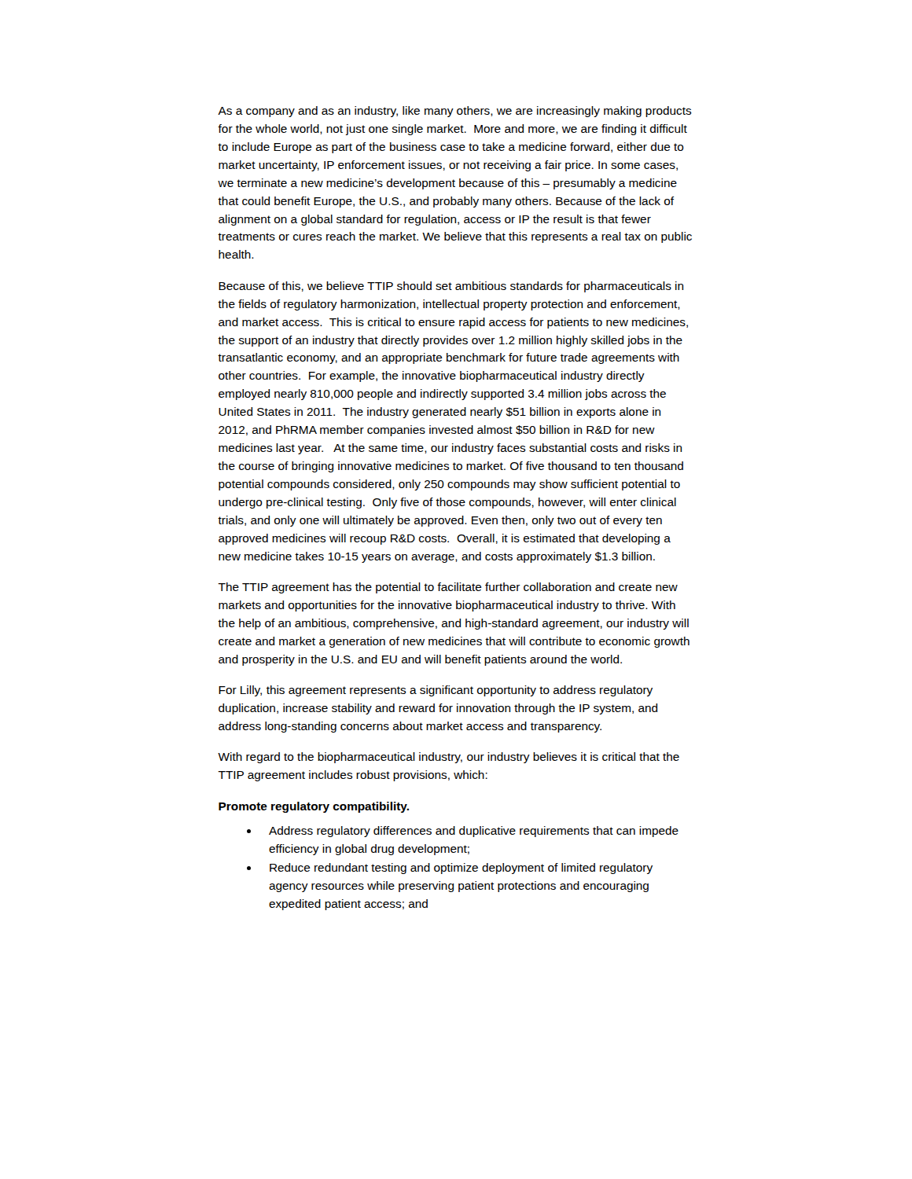As a company and as an industry, like many others, we are increasingly making products for the whole world, not just one single market. More and more, we are finding it difficult to include Europe as part of the business case to take a medicine forward, either due to market uncertainty, IP enforcement issues, or not receiving a fair price. In some cases, we terminate a new medicine’s development because of this – presumably a medicine that could benefit Europe, the U.S., and probably many others. Because of the lack of alignment on a global standard for regulation, access or IP the result is that fewer treatments or cures reach the market. We believe that this represents a real tax on public health.
Because of this, we believe TTIP should set ambitious standards for pharmaceuticals in the fields of regulatory harmonization, intellectual property protection and enforcement, and market access. This is critical to ensure rapid access for patients to new medicines, the support of an industry that directly provides over 1.2 million highly skilled jobs in the transatlantic economy, and an appropriate benchmark for future trade agreements with other countries. For example, the innovative biopharmaceutical industry directly employed nearly 810,000 people and indirectly supported 3.4 million jobs across the United States in 2011. The industry generated nearly $51 billion in exports alone in 2012, and PhRMA member companies invested almost $50 billion in R&D for new medicines last year. At the same time, our industry faces substantial costs and risks in the course of bringing innovative medicines to market. Of five thousand to ten thousand potential compounds considered, only 250 compounds may show sufficient potential to undergo pre-clinical testing. Only five of those compounds, however, will enter clinical trials, and only one will ultimately be approved. Even then, only two out of every ten approved medicines will recoup R&D costs. Overall, it is estimated that developing a new medicine takes 10-15 years on average, and costs approximately $1.3 billion.
The TTIP agreement has the potential to facilitate further collaboration and create new markets and opportunities for the innovative biopharmaceutical industry to thrive. With the help of an ambitious, comprehensive, and high-standard agreement, our industry will create and market a generation of new medicines that will contribute to economic growth and prosperity in the U.S. and EU and will benefit patients around the world.
For Lilly, this agreement represents a significant opportunity to address regulatory duplication, increase stability and reward for innovation through the IP system, and address long-standing concerns about market access and transparency.
With regard to the biopharmaceutical industry, our industry believes it is critical that the TTIP agreement includes robust provisions, which:
Promote regulatory compatibility.
Address regulatory differences and duplicative requirements that can impede efficiency in global drug development;
Reduce redundant testing and optimize deployment of limited regulatory agency resources while preserving patient protections and encouraging expedited patient access; and